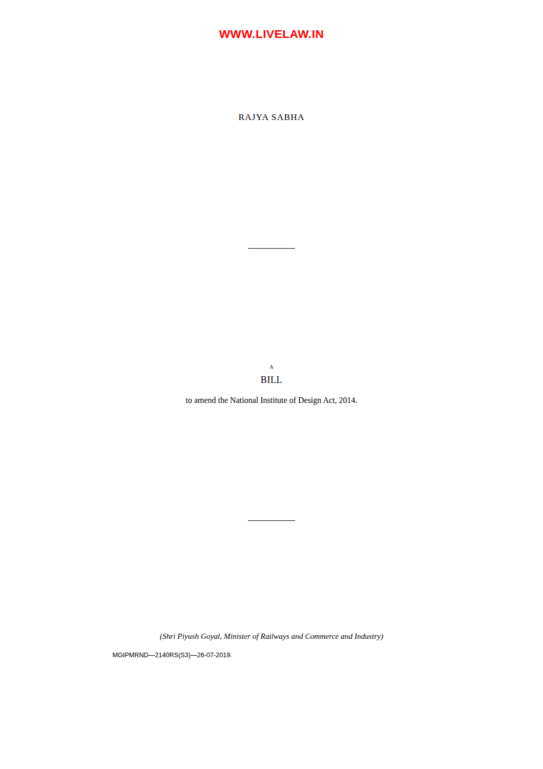WWW.LIVELAW.IN
RAJYA SABHA
A
BILL
to amend the National Institute of Design Act, 2014.
(Shri Piyush Goyal, Minister of Railways and Commerce and Industry)
MGIPMRND—2140RS(S3)—26-07-2019.